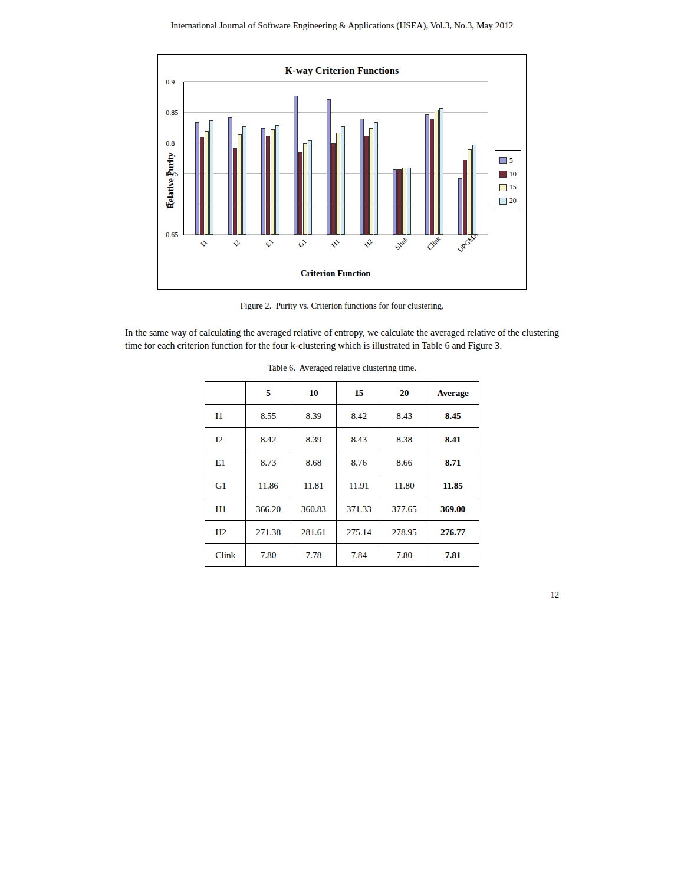International Journal of Software Engineering & Applications (IJSEA), Vol.3, No.3, May 2012
K-way Criterion Functions
Relative Purity
0.9
0.85
0.8
0.75
0.7
0.65
I1 I2 E1 G1 H1 H2 Slink Clink UPGMA
Criterion Function
5
10
15
20
Figure 2. Purity vs. Criterion functions for four clustering.
In the same way of calculating the averaged relative of entropy, we calculate the averaged relative of the clustering time for each criterion function for the four k-clustering which is illustrated in Table 6 and Figure 3.
Table 6. Averaged relative clustering time.
| | 5 | 10 | 15 | 20 | Average |
| --- | --- | --- | --- | --- | --- |
| I1 | 8.55 | 8.39 | 8.42 | 8.43 | 8.45 |
| I2 | 8.42 | 8.39 | 8.43 | 8.38 | 8.41 |
| E1 | 8.73 | 8.68 | 8.76 | 8.66 | 8.71 |
| G1 | 11.86 | 11.81 | 11.91 | 11.80 | 11.85 |
| H1 | 366.20 | 360.83 | 371.33 | 377.65 | 369.00 |
| H2 | 271.38 | 281.61 | 275.14 | 278.95 | 276.77 |
| Clink | 7.80 | 7.78 | 7.84 | 7.80 | 7.81 |
12